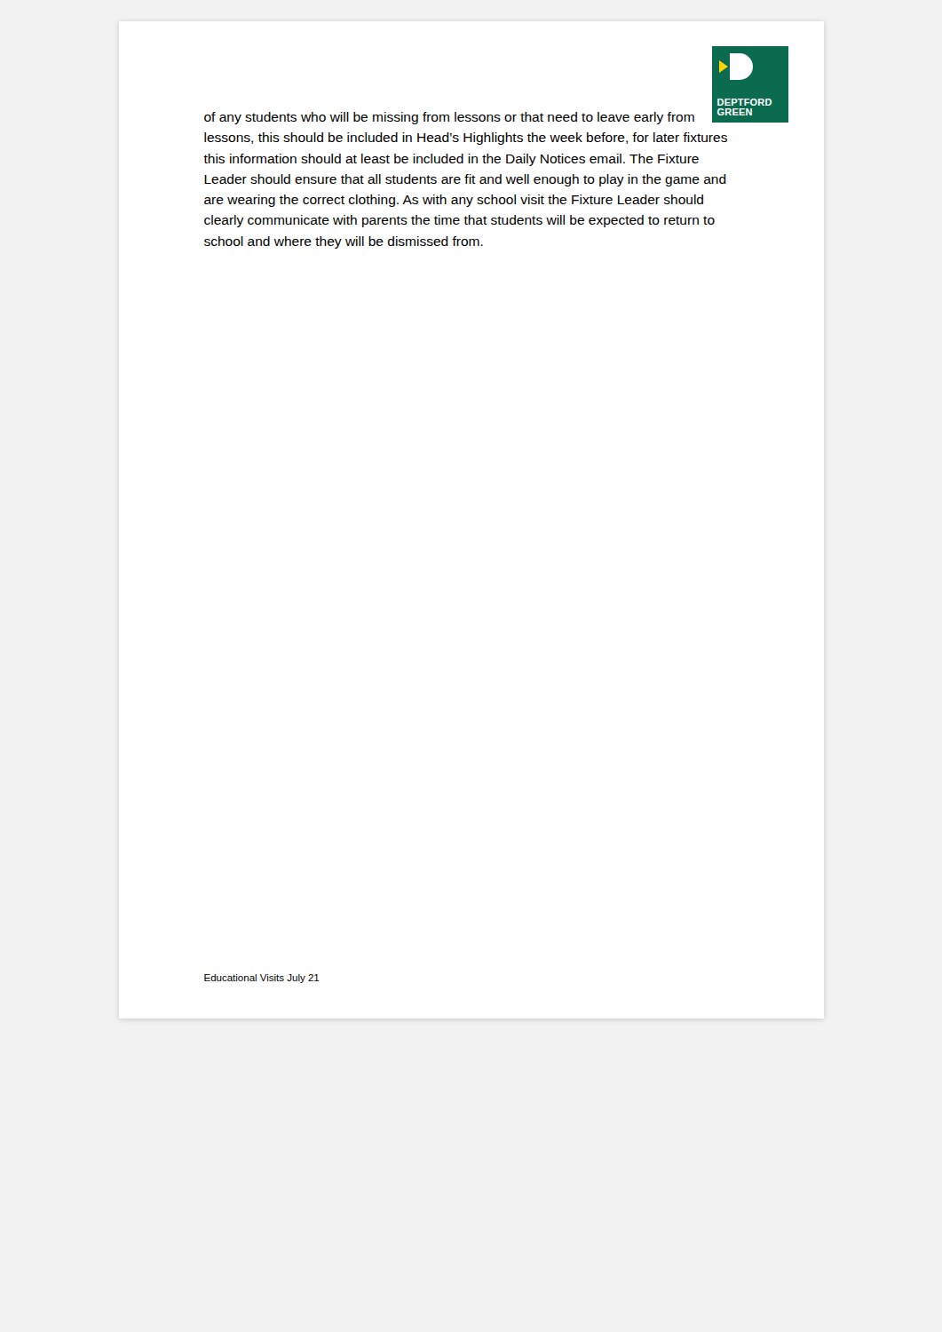Deptford Green
of any students who will be missing from lessons or that need to leave early from lessons, this should be included in Head’s Highlights the week before, for later fixtures this information should at least be included in the Daily Notices email. The Fixture Leader should ensure that all students are fit and well enough to play in the game and are wearing the correct clothing. As with any school visit the Fixture Leader should clearly communicate with parents the time that students will be expected to return to school and where they will be dismissed from.
Educational Visits July 21